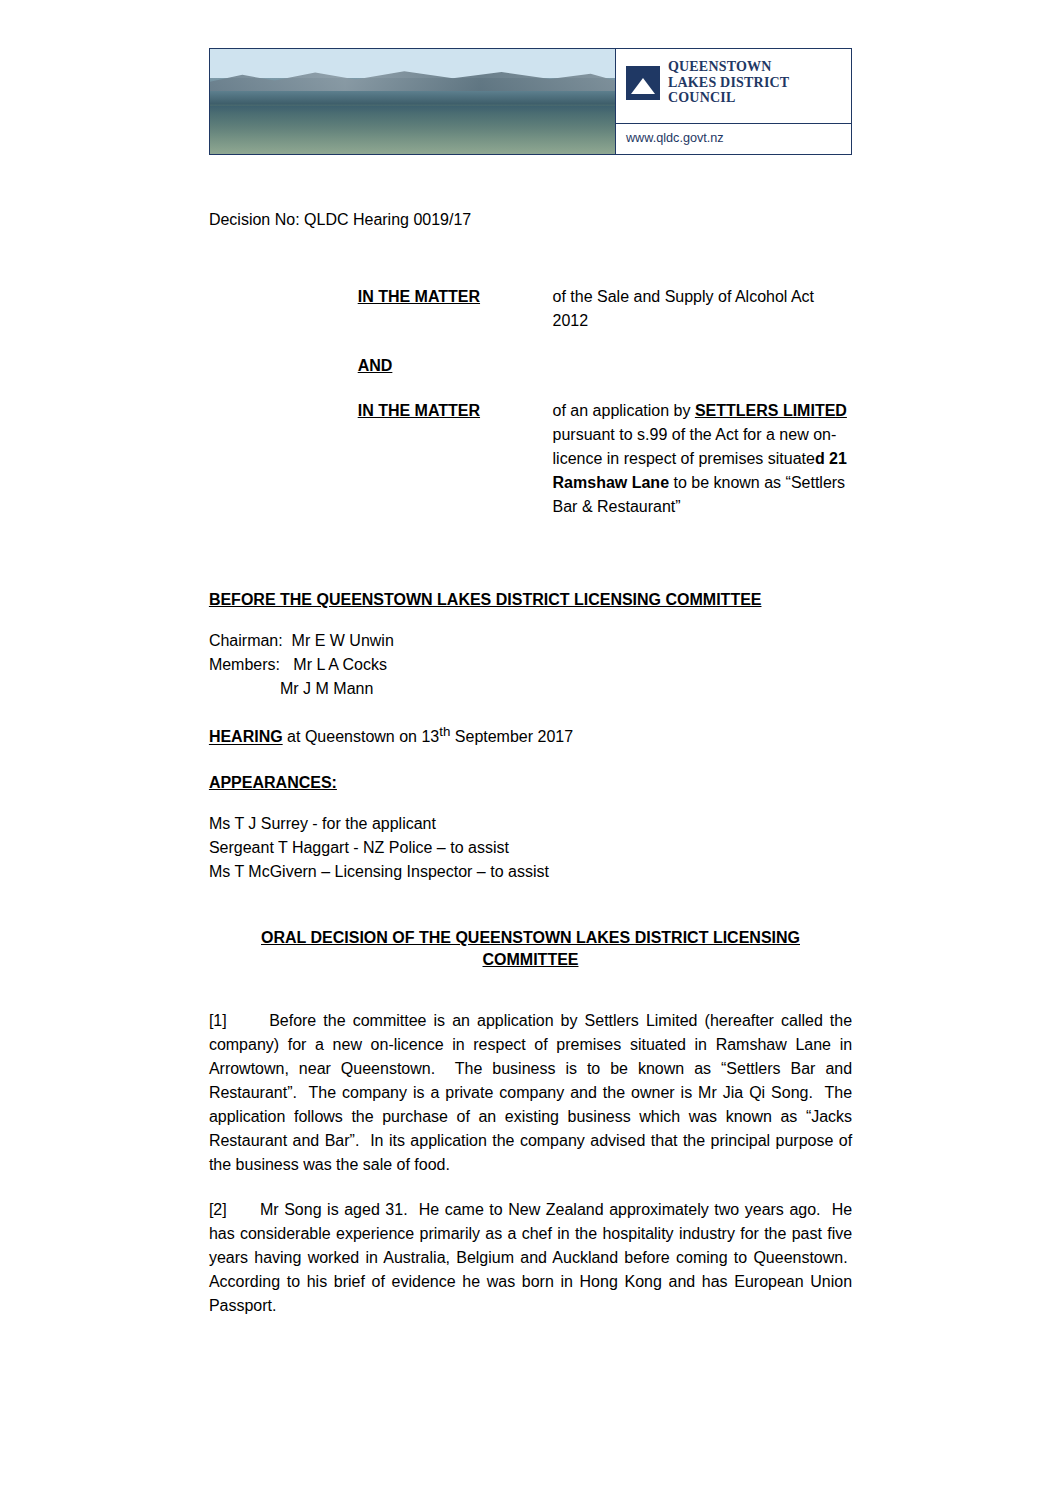QUEENSTOWN
LAKES DISTRICT
COUNCIL
www.qldc.govt.nz
Decision No: QLDC Hearing 0019/17
| IN THE MATTER | of the Sale and Supply of Alcohol Act 2012 |
| AND | |
| IN THE MATTER | of an application by SETTLERS LIMITED pursuant to s.99 of the Act for a new on-licence in respect of premises situate d 21 Ramshaw Lane to be known as “Settlers Bar & Restaurant” |
BEFORE THE QUEENSTOWN LAKES DISTRICT LICENSING COMMITTEE
Chairman: Mr E W Unwin
Members: Mr L A Cocks
Mr J M Mann
HEARING at Queenstown on 13th September 2017
APPEARANCES:
Ms T J Surrey - for the applicant
Sergeant T Haggart - NZ Police – to assist
Ms T McGivern – Licensing Inspector – to assist
ORAL DECISION OF THE QUEENSTOWN LAKES DISTRICT LICENSING
COMMITTEE
[1] Before the committee is an application by Settlers Limited (hereafter called the company) for a new on-licence in respect of premises situated in Ramshaw Lane in Arrowtown, near Queenstown. The business is to be known as “Settlers Bar and Restaurant”. The company is a private company and the owner is Mr Jia Qi Song. The application follows the purchase of an existing business which was known as “Jacks Restaurant and Bar”. In its application the company advised that the principal purpose of the business was the sale of food.
[2] Mr Song is aged 31. He came to New Zealand approximately two years ago. He has considerable experience primarily as a chef in the hospitality industry for the past five years having worked in Australia, Belgium and Auckland before coming to Queenstown. According to his brief of evidence he was born in Hong Kong and has European Union Passport.